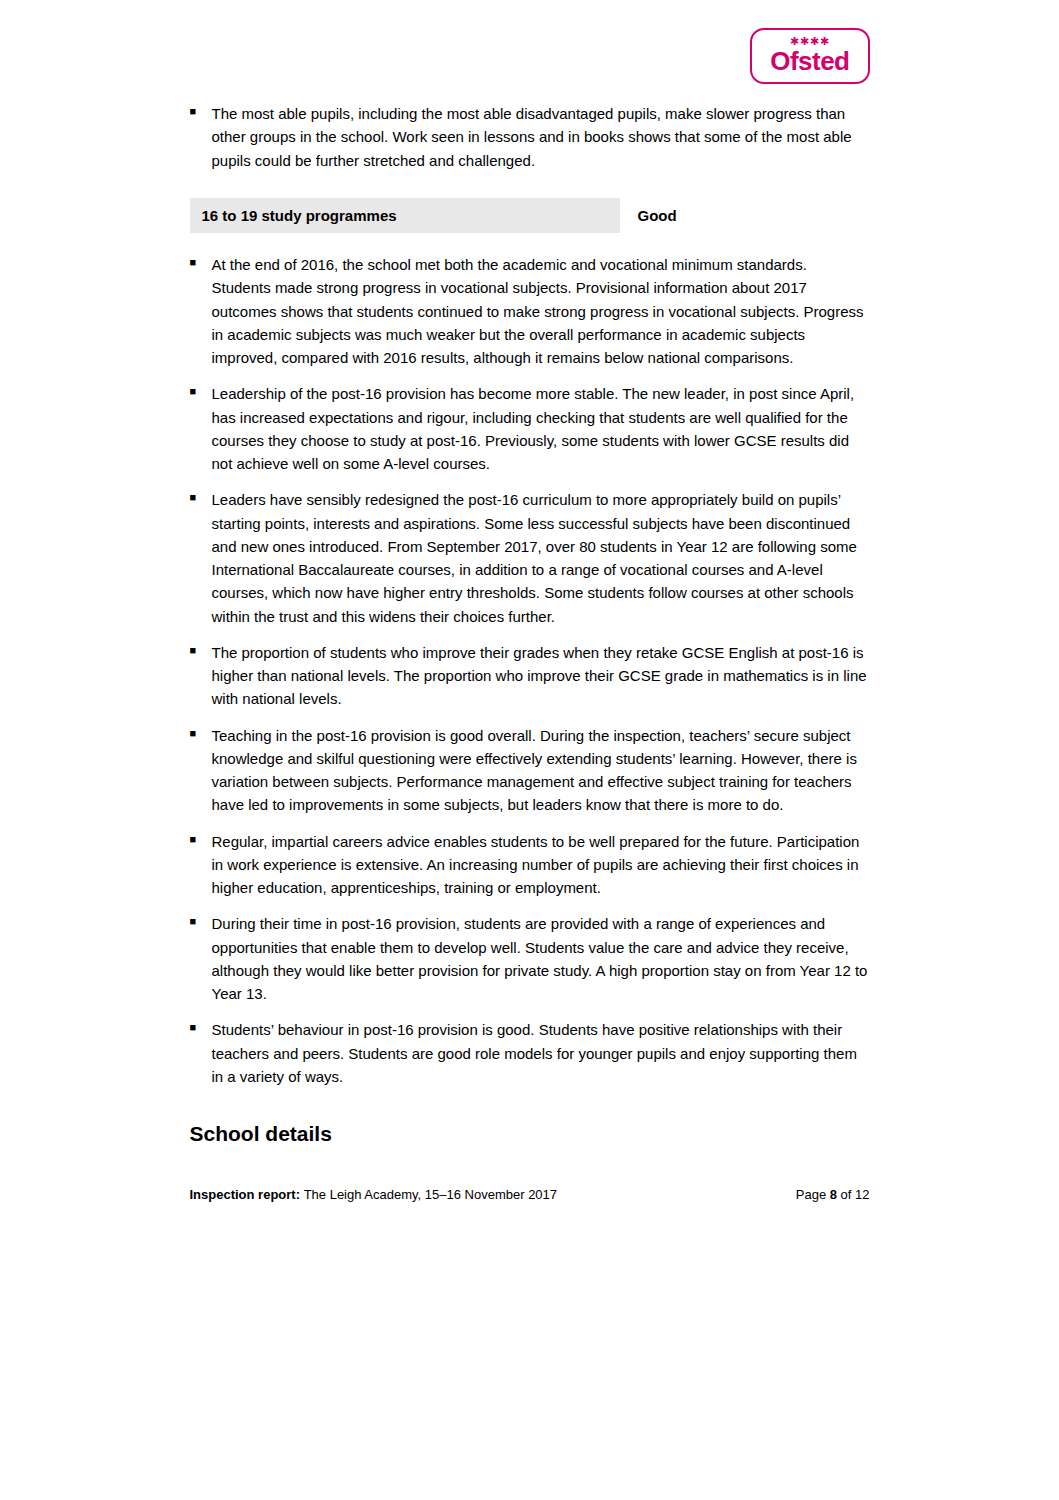✱✱✱✱ Ofsted
The most able pupils, including the most able disadvantaged pupils, make slower progress than other groups in the school. Work seen in lessons and in books shows that some of the most able pupils could be further stretched and challenged.
16 to 19 study programmes
Good
At the end of 2016, the school met both the academic and vocational minimum standards. Students made strong progress in vocational subjects. Provisional information about 2017 outcomes shows that students continued to make strong progress in vocational subjects. Progress in academic subjects was much weaker but the overall performance in academic subjects improved, compared with 2016 results, although it remains below national comparisons.
Leadership of the post-16 provision has become more stable. The new leader, in post since April, has increased expectations and rigour, including checking that students are well qualified for the courses they choose to study at post-16. Previously, some students with lower GCSE results did not achieve well on some A-level courses.
Leaders have sensibly redesigned the post-16 curriculum to more appropriately build on pupils’ starting points, interests and aspirations. Some less successful subjects have been discontinued and new ones introduced. From September 2017, over 80 students in Year 12 are following some International Baccalaureate courses, in addition to a range of vocational courses and A-level courses, which now have higher entry thresholds. Some students follow courses at other schools within the trust and this widens their choices further.
The proportion of students who improve their grades when they retake GCSE English at post-16 is higher than national levels. The proportion who improve their GCSE grade in mathematics is in line with national levels.
Teaching in the post-16 provision is good overall. During the inspection, teachers’ secure subject knowledge and skilful questioning were effectively extending students’ learning. However, there is variation between subjects. Performance management and effective subject training for teachers have led to improvements in some subjects, but leaders know that there is more to do.
Regular, impartial careers advice enables students to be well prepared for the future. Participation in work experience is extensive. An increasing number of pupils are achieving their first choices in higher education, apprenticeships, training or employment.
During their time in post-16 provision, students are provided with a range of experiences and opportunities that enable them to develop well. Students value the care and advice they receive, although they would like better provision for private study. A high proportion stay on from Year 12 to Year 13.
Students’ behaviour in post-16 provision is good. Students have positive relationships with their teachers and peers. Students are good role models for younger pupils and enjoy supporting them in a variety of ways.
School details
Inspection report: The Leigh Academy, 15–16 November 2017
Page 8 of 12